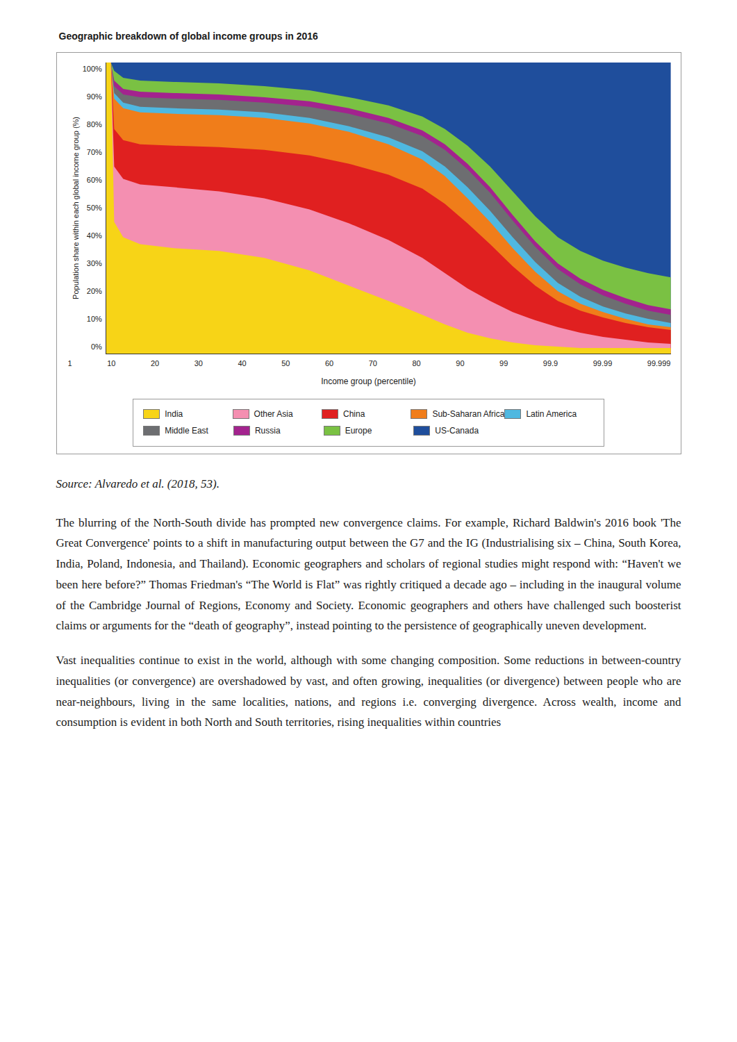Geographic breakdown of global income groups in 2016
Population share within each global income group (%)
100% 90% 80% 70% 60% 50% 40% 30% 20% 10% 0%
1 10 20 30 40 50 60 70 80 90 99 99.9 99.99 99.999
Income group (percentile)
India Other Asia China Sub-Saharan Africa Latin America
Middle East Russia Europe US-Canada placeholder
Source: Alvaredo et al. (2018, 53).
The blurring of the North-South divide has prompted new convergence claims. For example, Richard Baldwin's 2016 book 'The Great Convergence' points to a shift in manufacturing output between the G7 and the IG (Industrialising six – China, South Korea, India, Poland, Indonesia, and Thailand). Economic geographers and scholars of regional studies might respond with: “Haven't we been here before?” Thomas Friedman's “The World is Flat” was rightly critiqued a decade ago – including in the inaugural volume of the Cambridge Journal of Regions, Economy and Society. Economic geographers and others have challenged such boosterist claims or arguments for the “death of geography”, instead pointing to the persistence of geographically uneven development.
Vast inequalities continue to exist in the world, although with some changing composition. Some reductions in between-country inequalities (or convergence) are overshadowed by vast, and often growing, inequalities (or divergence) between people who are near-neighbours, living in the same localities, nations, and regions i.e. converging divergence. Across wealth, income and consumption is evident in both North and South territories, rising inequalities within countries